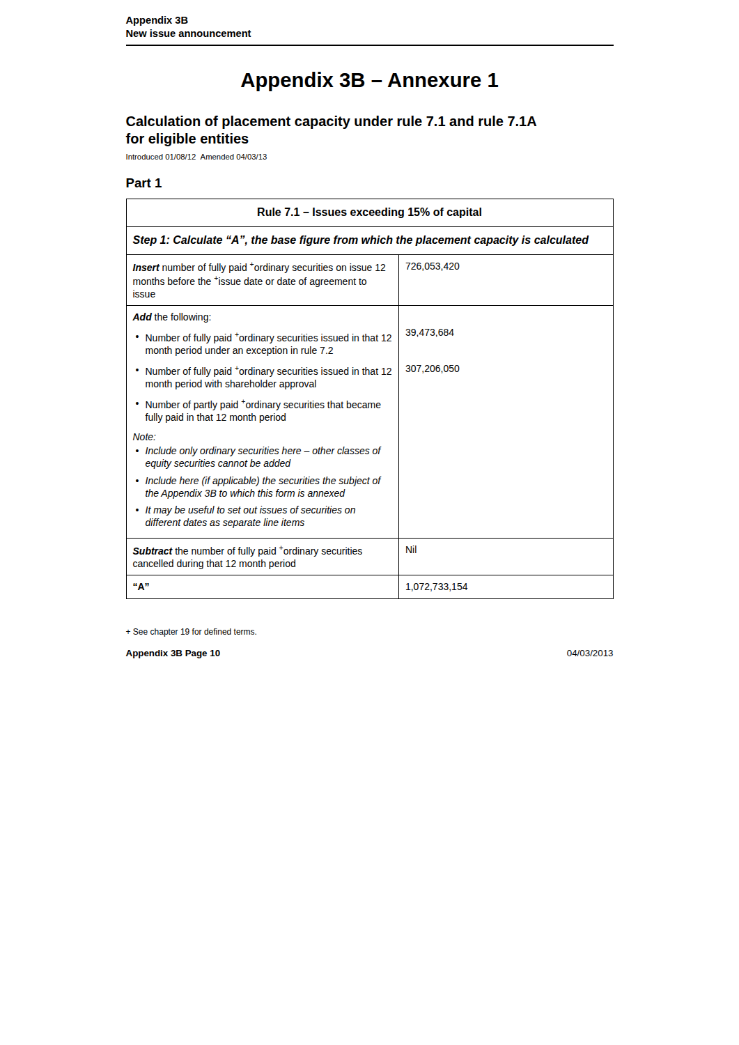Appendix 3B
New issue announcement
Appendix 3B – Annexure 1
Calculation of placement capacity under rule 7.1 and rule 7.1A
for eligible entities
Introduced 01/08/12 Amended 04/03/13
Part 1
| Rule 7.1 – Issues exceeding 15% of capital |
| Step 1: Calculate “A”, the base figure from which the placement capacity is calculated |
| Insert number of fully paid + ordinary securities on issue 12 months before the + issue date or date of agreement to issue | 726,053,420 |
| Add the following: Number of fully paid + ordinary securities issued in that 12 month period under an exception in rule 7.2 Number of fully paid + ordinary securities issued in that 12 month period with shareholder approval Number of partly paid + ordinary securities that became fully paid in that 12 month period Note: Include only ordinary securities here – other classes of equity securities cannot be added Include here (if applicable) the securities the subject of the Appendix 3B to which this form is annexed It may be useful to set out issues of securities on different dates as separate line items | 39,473,684 307,206,050 |
| Subtract the number of fully paid + ordinary securities cancelled during that 12 month period | Nil |
| “A” | 1,072,733,154 |
+ See chapter 19 for defined terms.
Appendix 3B Page 10 04/03/2013